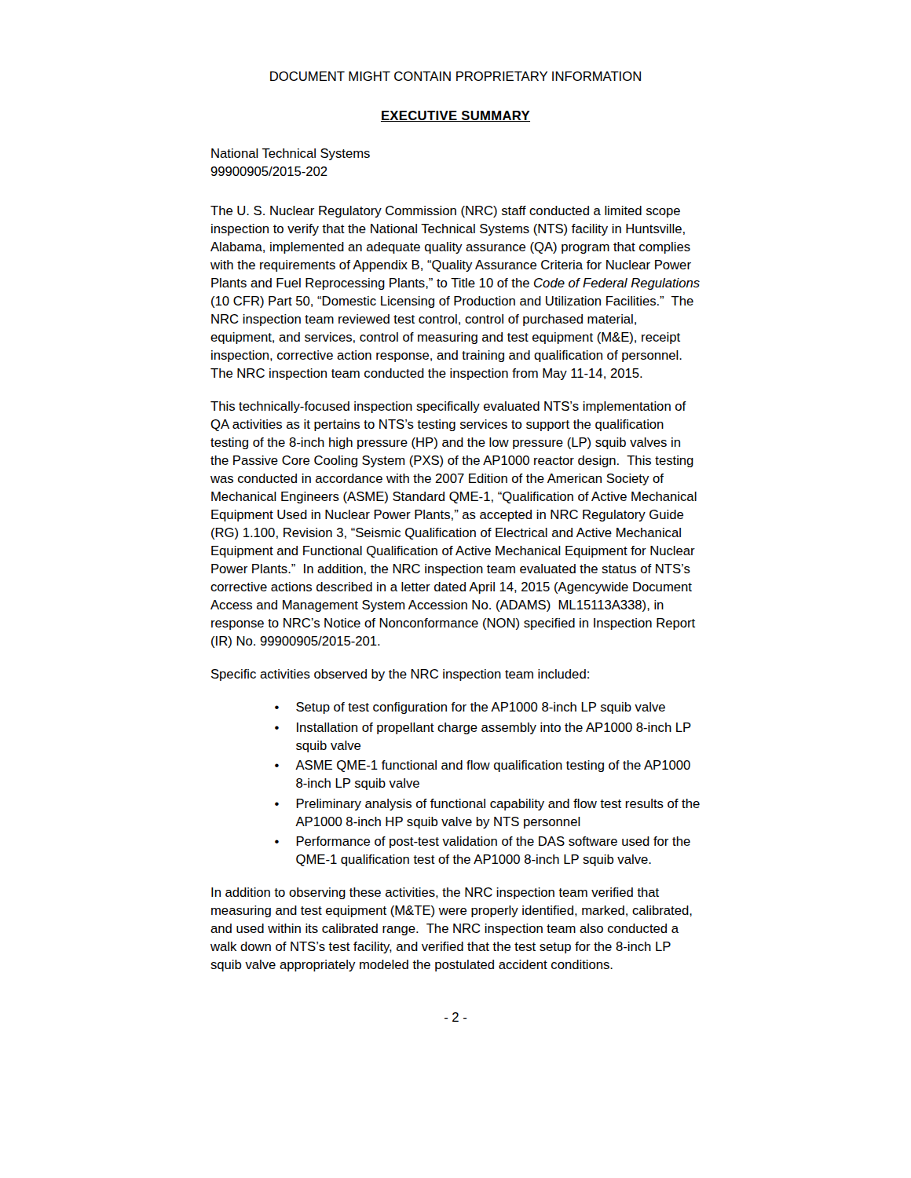DOCUMENT MIGHT CONTAIN PROPRIETARY INFORMATION
EXECUTIVE SUMMARY
National Technical Systems
99900905/2015-202
The U. S. Nuclear Regulatory Commission (NRC) staff conducted a limited scope inspection to verify that the National Technical Systems (NTS) facility in Huntsville, Alabama, implemented an adequate quality assurance (QA) program that complies with the requirements of Appendix B, “Quality Assurance Criteria for Nuclear Power Plants and Fuel Reprocessing Plants,” to Title 10 of the Code of Federal Regulations (10 CFR) Part 50, “Domestic Licensing of Production and Utilization Facilities.” The NRC inspection team reviewed test control, control of purchased material, equipment, and services, control of measuring and test equipment (M&E), receipt inspection, corrective action response, and training and qualification of personnel. The NRC inspection team conducted the inspection from May 11-14, 2015.
This technically-focused inspection specifically evaluated NTS’s implementation of QA activities as it pertains to NTS’s testing services to support the qualification testing of the 8-inch high pressure (HP) and the low pressure (LP) squib valves in the Passive Core Cooling System (PXS) of the AP1000 reactor design. This testing was conducted in accordance with the 2007 Edition of the American Society of Mechanical Engineers (ASME) Standard QME-1, “Qualification of Active Mechanical Equipment Used in Nuclear Power Plants,” as accepted in NRC Regulatory Guide (RG) 1.100, Revision 3, “Seismic Qualification of Electrical and Active Mechanical Equipment and Functional Qualification of Active Mechanical Equipment for Nuclear Power Plants.” In addition, the NRC inspection team evaluated the status of NTS’s corrective actions described in a letter dated April 14, 2015 (Agencywide Document Access and Management System Accession No. (ADAMS) ML15113A338), in response to NRC’s Notice of Nonconformance (NON) specified in Inspection Report (IR) No. 99900905/2015-201.
Specific activities observed by the NRC inspection team included:
Setup of test configuration for the AP1000 8-inch LP squib valve
Installation of propellant charge assembly into the AP1000 8-inch LP squib valve
ASME QME-1 functional and flow qualification testing of the AP1000 8-inch LP squib valve
Preliminary analysis of functional capability and flow test results of the AP1000 8-inch HP squib valve by NTS personnel
Performance of post-test validation of the DAS software used for the QME-1 qualification test of the AP1000 8-inch LP squib valve.
In addition to observing these activities, the NRC inspection team verified that measuring and test equipment (M&TE) were properly identified, marked, calibrated, and used within its calibrated range. The NRC inspection team also conducted a walk down of NTS’s test facility, and verified that the test setup for the 8-inch LP squib valve appropriately modeled the postulated accident conditions.
- 2 -